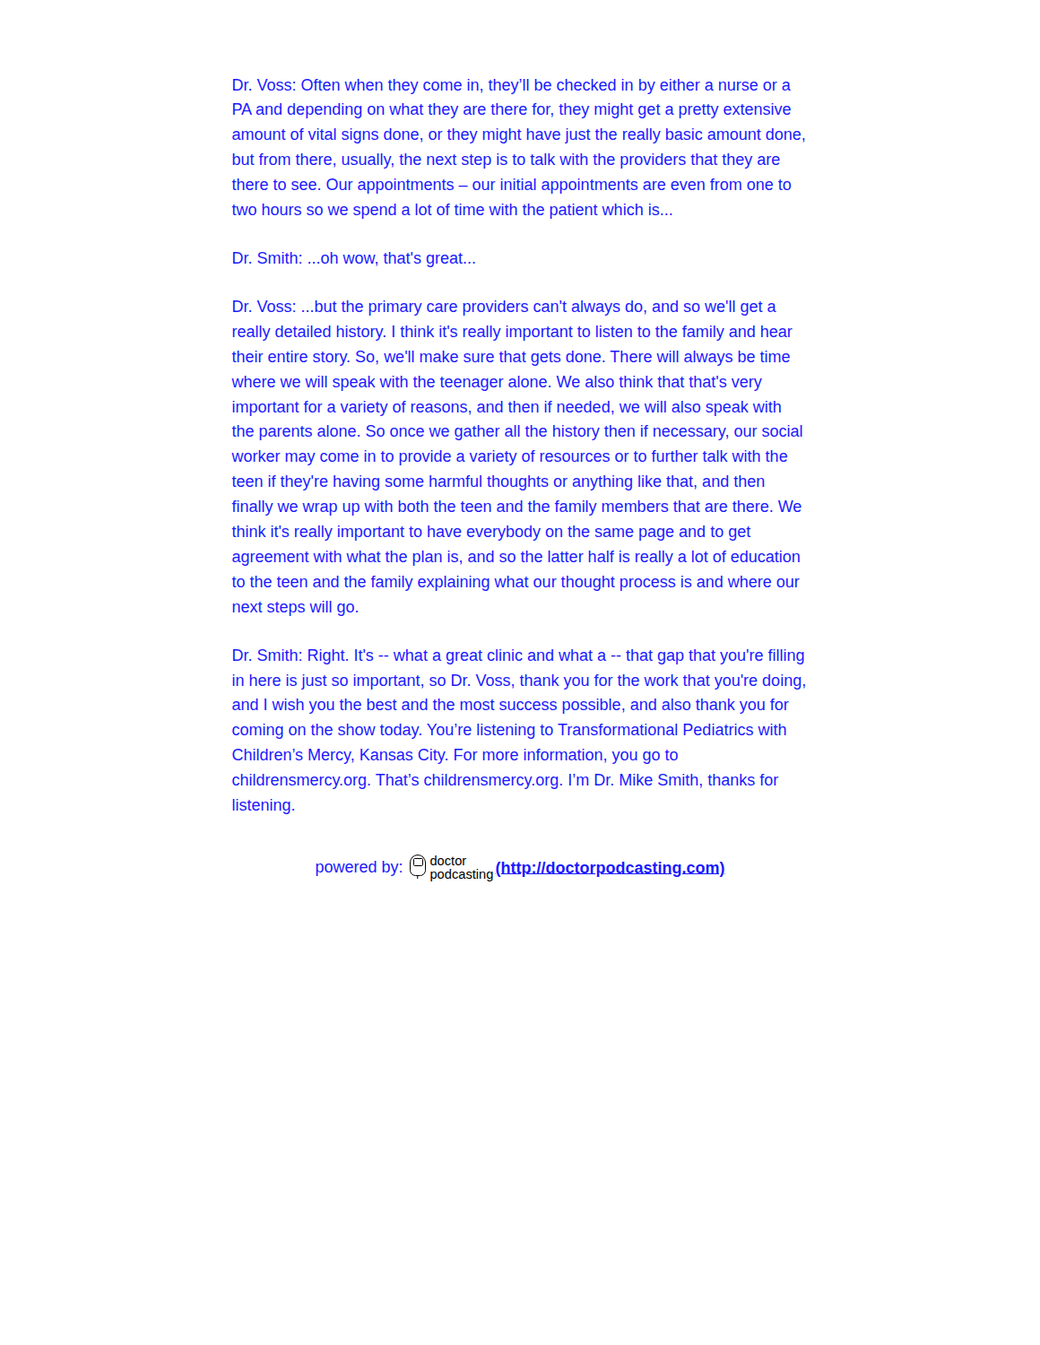Dr. Voss: Often when they come in, they’ll be checked in by either a nurse or a PA and depending on what they are there for, they might get a pretty extensive amount of vital signs done, or they might have just the really basic amount done, but from there, usually, the next step is to talk with the providers that they are there to see. Our appointments – our initial appointments are even from one to two hours so we spend a lot of time with the patient which is...
Dr. Smith: ...oh wow, that's great...
Dr. Voss: ...but the primary care providers can't always do, and so we'll get a really detailed history. I think it's really important to listen to the family and hear their entire story. So, we'll make sure that gets done. There will always be time where we will speak with the teenager alone. We also think that that's very important for a variety of reasons, and then if needed, we will also speak with the parents alone. So once we gather all the history then if necessary, our social worker may come in to provide a variety of resources or to further talk with the teen if they're having some harmful thoughts or anything like that, and then finally we wrap up with both the teen and the family members that are there. We think it's really important to have everybody on the same page and to get agreement with what the plan is, and so the latter half is really a lot of education to the teen and the family explaining what our thought process is and where our next steps will go.
Dr. Smith: Right. It's -- what a great clinic and what a -- that gap that you're filling in here is just so important, so Dr. Voss, thank you for the work that you're doing, and I wish you the best and the most success possible, and also thank you for coming on the show today. You’re listening to Transformational Pediatrics with Children’s Mercy, Kansas City. For more information, you go to childrensmercy.org. That’s childrensmercy.org. I’m Dr. Mike Smith, thanks for listening.
powered by: doctor podcasting(http://doctorpodcasting.com)